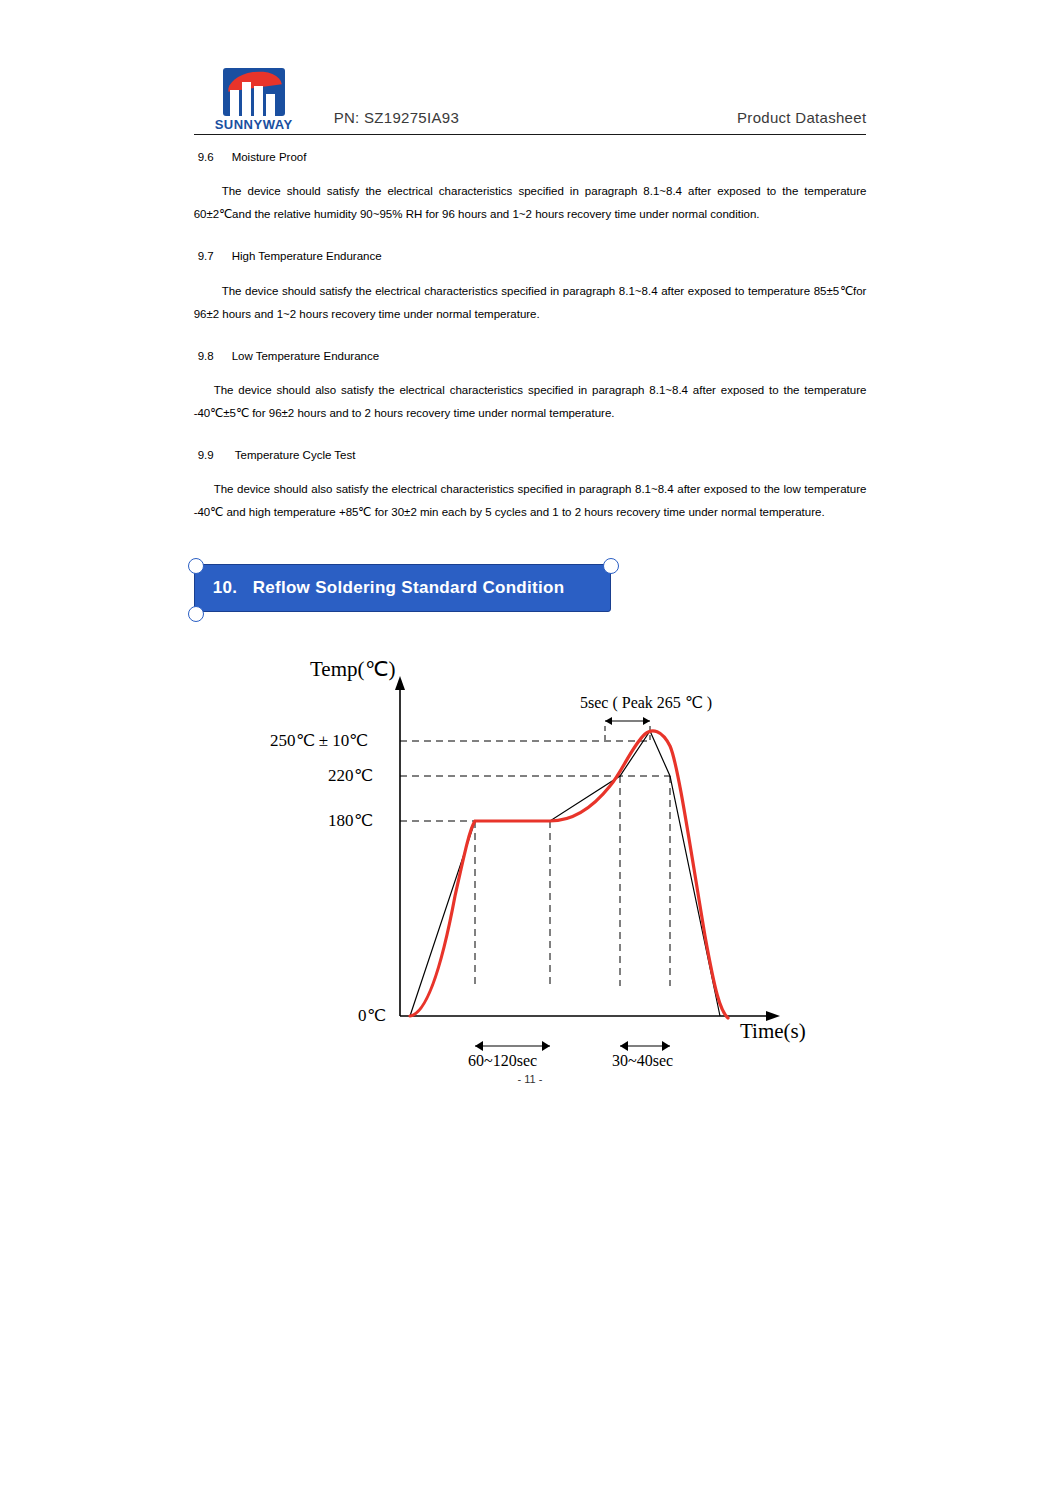SUNNYWAY
PN: SZ19275IA93
Product Datasheet
9.6 Moisture Proof
The device should satisfy the electrical characteristics specified in paragraph 8.1~8.4 after exposed to the temperature 60±2℃and the relative humidity 90~95% RH for 96 hours and 1~2 hours recovery time under normal condition.
9.7 High Temperature Endurance
The device should satisfy the electrical characteristics specified in paragraph 8.1~8.4 after exposed to temperature 85±5℃for 96±2 hours and 1~2 hours recovery time under normal temperature.
9.8 Low Temperature Endurance
The device should also satisfy the electrical characteristics specified in paragraph 8.1~8.4 after exposed to the temperature -40℃±5℃ for 96±2 hours and to 2 hours recovery time under normal temperature.
9.9 Temperature Cycle Test
The device should also satisfy the electrical characteristics specified in paragraph 8.1~8.4 after exposed to the low temperature -40℃ and high temperature +85℃ for 30±2 min each by 5 cycles and 1 to 2 hours recovery time under normal temperature.
10. Reflow Soldering Standard Condition
Temp(℃) Time(s) 250℃ ± 10℃ 220℃ 180℃ 0℃ 5sec ( Peak 265 ℃ ) 60~120sec 30~40sec
- 11 -